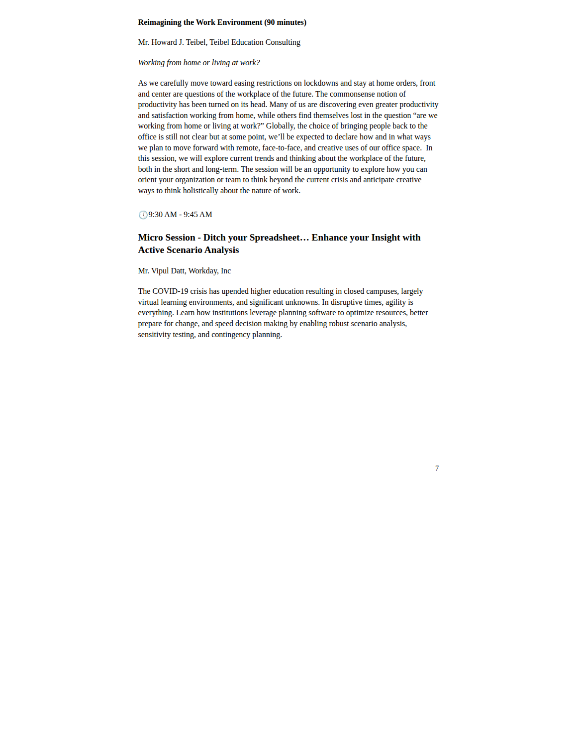Reimagining the Work Environment (90 minutes)
Mr. Howard J. Teibel, Teibel Education Consulting
Working from home or living at work?
As we carefully move toward easing restrictions on lockdowns and stay at home orders, front and center are questions of the workplace of the future. The commonsense notion of productivity has been turned on its head. Many of us are discovering even greater productivity and satisfaction working from home, while others find themselves lost in the question “are we working from home or living at work?” Globally, the choice of bringing people back to the office is still not clear but at some point, we’ll be expected to declare how and in what ways we plan to move forward with remote, face-to-face, and creative uses of our office space. In this session, we will explore current trends and thinking about the workplace of the future, both in the short and long-term. The session will be an opportunity to explore how you can orient your organization or team to think beyond the current crisis and anticipate creative ways to think holistically about the nature of work.
🕔9:30 AM - 9:45 AM
Micro Session - Ditch your Spreadsheet… Enhance your Insight with Active Scenario Analysis
Mr. Vipul Datt, Workday, Inc
The COVID-19 crisis has upended higher education resulting in closed campuses, largely virtual learning environments, and significant unknowns. In disruptive times, agility is everything. Learn how institutions leverage planning software to optimize resources, better prepare for change, and speed decision making by enabling robust scenario analysis, sensitivity testing, and contingency planning.
7